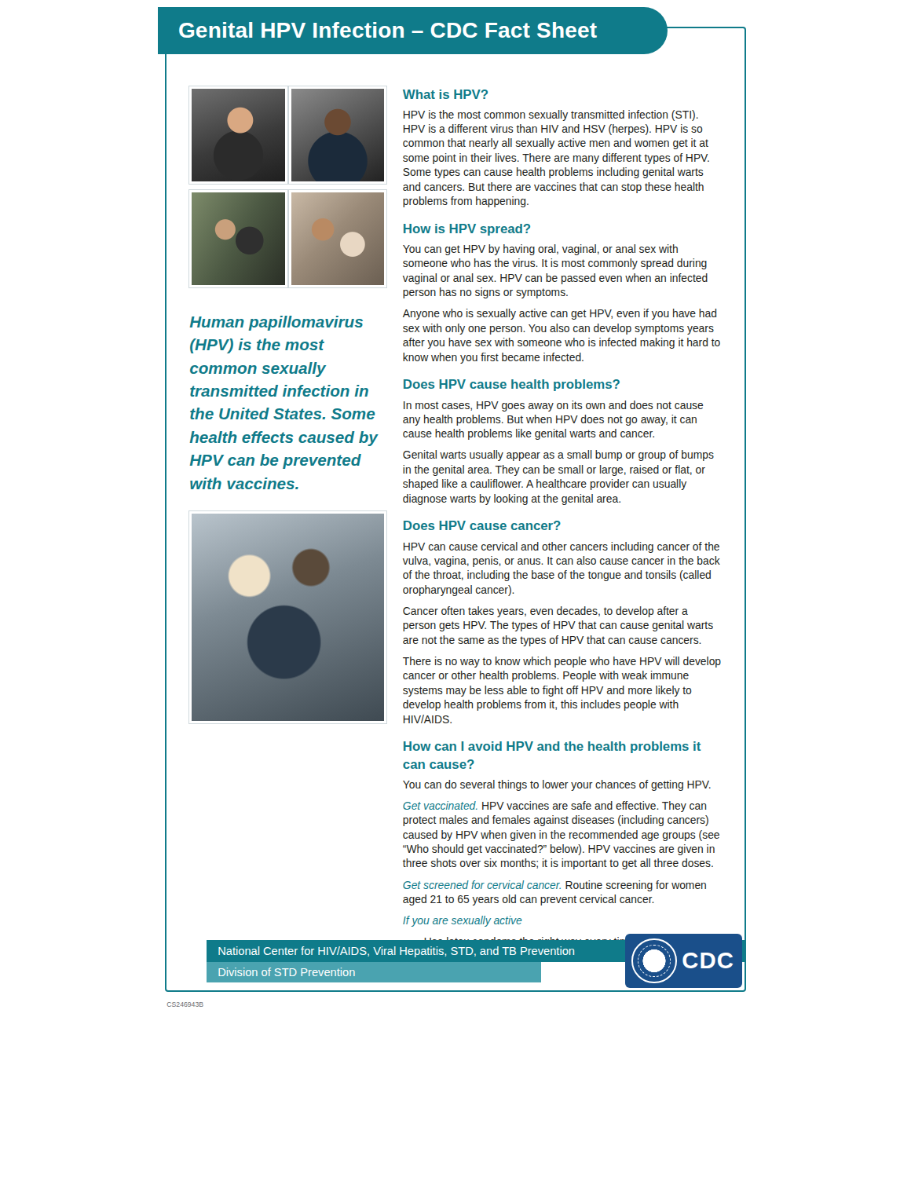Genital HPV Infection – CDC Fact Sheet
Human papillomavirus (HPV) is the most common sexually transmitted infection in the United States. Some health effects caused by HPV can be prevented with vaccines.
What is HPV?
HPV is the most common sexually transmitted infection (STI). HPV is a different virus than HIV and HSV (herpes). HPV is so common that nearly all sexually active men and women get it at some point in their lives. There are many different types of HPV. Some types can cause health problems including genital warts and cancers. But there are vaccines that can stop these health problems from happening.
How is HPV spread?
You can get HPV by having oral, vaginal, or anal sex with someone who has the virus. It is most commonly spread during vaginal or anal sex. HPV can be passed even when an infected person has no signs or symptoms.
Anyone who is sexually active can get HPV, even if you have had sex with only one person. You also can develop symptoms years after you have sex with someone who is infected making it hard to know when you first became infected.
Does HPV cause health problems?
In most cases, HPV goes away on its own and does not cause any health problems. But when HPV does not go away, it can cause health problems like genital warts and cancer.
Genital warts usually appear as a small bump or group of bumps in the genital area. They can be small or large, raised or flat, or shaped like a cauliflower. A healthcare provider can usually diagnose warts by looking at the genital area.
Does HPV cause cancer?
HPV can cause cervical and other cancers including cancer of the vulva, vagina, penis, or anus. It can also cause cancer in the back of the throat, including the base of the tongue and tonsils (called oropharyngeal cancer).
Cancer often takes years, even decades, to develop after a person gets HPV. The types of HPV that can cause genital warts are not the same as the types of HPV that can cause cancers.
There is no way to know which people who have HPV will develop cancer or other health problems. People with weak immune systems may be less able to fight off HPV and more likely to develop health problems from it, this includes people with HIV/AIDS.
How can I avoid HPV and the health problems it can cause?
You can do several things to lower your chances of getting HPV.
Get vaccinated. HPV vaccines are safe and effective. They can protect males and females against diseases (including cancers) caused by HPV when given in the recommended age groups (see “Who should get vaccinated?” below). HPV vaccines are given in three shots over six months; it is important to get all three doses.
Get screened for cervical cancer. Routine screening for women aged 21 to 65 years old can prevent cervical cancer.
If you are sexually active
Use latex condoms the right way every time you have sex. This can lower your chances of getting HPV. But HPV can infect areas that are
National Center for HIV/AIDS, Viral Hepatitis, STD, and TB Prevention
Division of STD Prevention
CDC
CS246943B